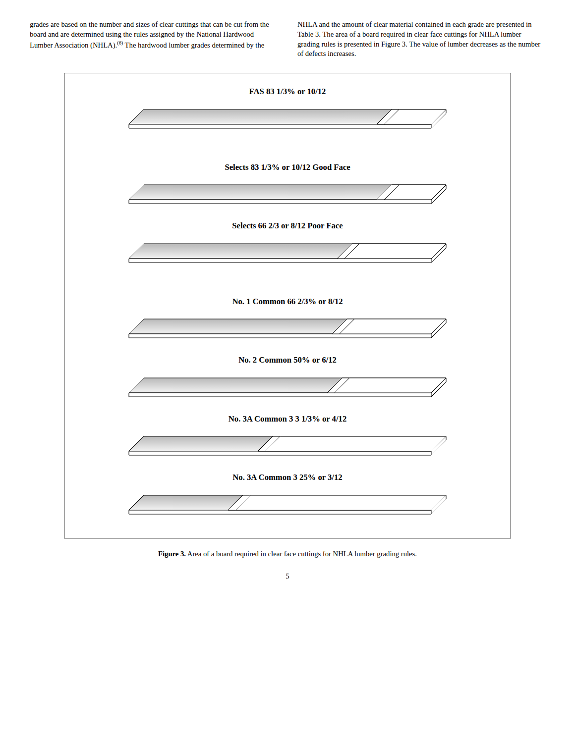grades are based on the number and sizes of clear cuttings that can be cut from the board and are determined using the rules assigned by the National Hardwood Lumber Association (NHLA).(6) The hardwood lumber grades determined by the
NHLA and the amount of clear material contained in each grade are presented in Table 3. The area of a board required in clear face cuttings for NHLA lumber grading rules is presented in Figure 3. The value of lumber decreases as the number of defects increases.
FAS 83 1/3% or 10/12
Selects 83 1/3% or 10/12 Good Face
Selects 66 2/3 or 8/12 Poor Face
No. 1 Common 66 2/3% or 8/12
No. 2 Common 50% or 6/12
No. 3A Common 3 3 1/3% or 4/12
No. 3A Common 3 25% or 3/12
Figure 3. Area of a board required in clear face cuttings for NHLA lumber grading rules.
5